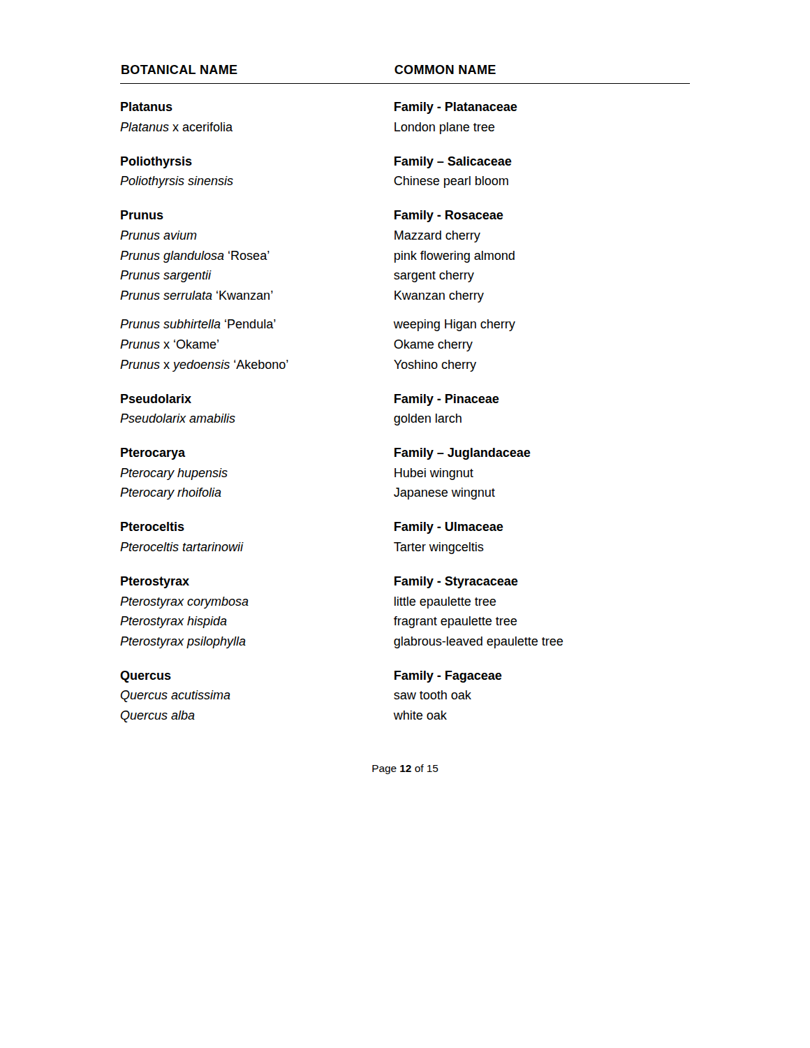| BOTANICAL NAME | COMMON NAME |
| --- | --- |
| Platanus | Family - Platanaceae |
| Platanus x acerifolia | London plane tree |
| Poliothyrsis | Family – Salicaceae |
| Poliothyrsis sinensis | Chinese pearl bloom |
| Prunus | Family - Rosaceae |
| Prunus avium | Mazzard cherry |
| Prunus glandulosa ‘Rosea’ | pink flowering almond |
| Prunus sargentii | sargent cherry |
| Prunus serrulata ‘Kwanzan’ | Kwanzan cherry |
| Prunus subhirtella ‘Pendula’ | weeping Higan cherry |
| Prunus x ‘Okame’ | Okame cherry |
| Prunus x yedoensis ‘Akebono’ | Yoshino cherry |
| Pseudolarix | Family - Pinaceae |
| Pseudolarix amabilis | golden larch |
| Pterocarya | Family – Juglandaceae |
| Pterocary hupensis | Hubei wingnut |
| Pterocary rhoifolia | Japanese wingnut |
| Pteroceltis | Family - Ulmaceae |
| Pteroceltis tartarinowii | Tarter wingceltis |
| Pterostyrax | Family - Styracaceae |
| Pterostyrax corymbosa | little epaulette tree |
| Pterostyrax hispida | fragrant epaulette tree |
| Pterostyrax psilophylla | glabrous-leaved epaulette tree |
| Quercus | Family - Fagaceae |
| Quercus acutissima | saw tooth oak |
| Quercus alba | white oak |
Page 12 of 15